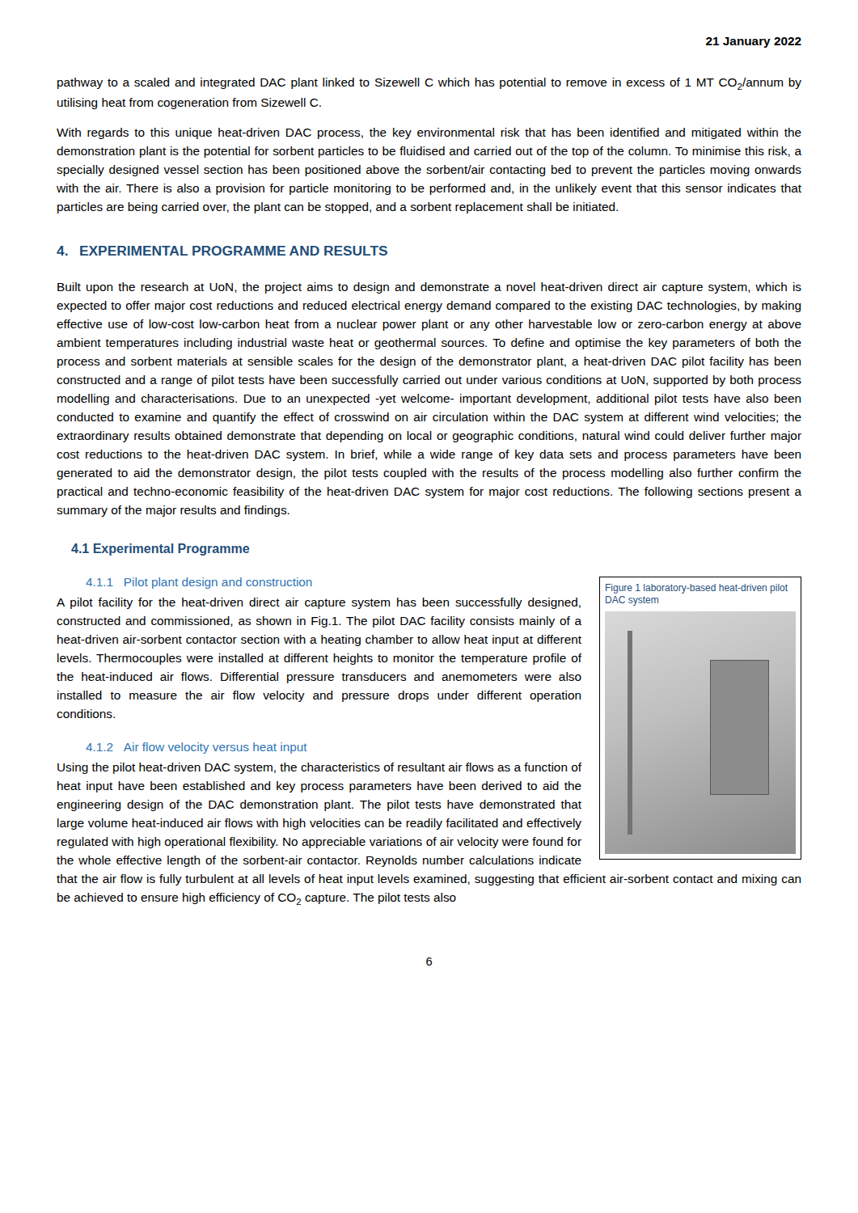21 January 2022
pathway to a scaled and integrated DAC plant linked to Sizewell C which has potential to remove in excess of 1 MT CO2/annum by utilising heat from cogeneration from Sizewell C.
With regards to this unique heat-driven DAC process, the key environmental risk that has been identified and mitigated within the demonstration plant is the potential for sorbent particles to be fluidised and carried out of the top of the column. To minimise this risk, a specially designed vessel section has been positioned above the sorbent/air contacting bed to prevent the particles moving onwards with the air. There is also a provision for particle monitoring to be performed and, in the unlikely event that this sensor indicates that particles are being carried over, the plant can be stopped, and a sorbent replacement shall be initiated.
4. EXPERIMENTAL PROGRAMME AND RESULTS
Built upon the research at UoN, the project aims to design and demonstrate a novel heat-driven direct air capture system, which is expected to offer major cost reductions and reduced electrical energy demand compared to the existing DAC technologies, by making effective use of low-cost low-carbon heat from a nuclear power plant or any other harvestable low or zero-carbon energy at above ambient temperatures including industrial waste heat or geothermal sources. To define and optimise the key parameters of both the process and sorbent materials at sensible scales for the design of the demonstrator plant, a heat-driven DAC pilot facility has been constructed and a range of pilot tests have been successfully carried out under various conditions at UoN, supported by both process modelling and characterisations. Due to an unexpected -yet welcome- important development, additional pilot tests have also been conducted to examine and quantify the effect of crosswind on air circulation within the DAC system at different wind velocities; the extraordinary results obtained demonstrate that depending on local or geographic conditions, natural wind could deliver further major cost reductions to the heat-driven DAC system. In brief, while a wide range of key data sets and process parameters have been generated to aid the demonstrator design, the pilot tests coupled with the results of the process modelling also further confirm the practical and techno-economic feasibility of the heat-driven DAC system for major cost reductions. The following sections present a summary of the major results and findings.
4.1 Experimental Programme
Figure 1 laboratory-based heat-driven pilot DAC system
4.1.1 Pilot plant design and construction
A pilot facility for the heat-driven direct air capture system has been successfully designed, constructed and commissioned, as shown in Fig.1. The pilot DAC facility consists mainly of a heat-driven air-sorbent contactor section with a heating chamber to allow heat input at different levels. Thermocouples were installed at different heights to monitor the temperature profile of the heat-induced air flows. Differential pressure transducers and anemometers were also installed to measure the air flow velocity and pressure drops under different operation conditions.
4.1.2 Air flow velocity versus heat input
Using the pilot heat-driven DAC system, the characteristics of resultant air flows as a function of heat input have been established and key process parameters have been derived to aid the engineering design of the DAC demonstration plant. The pilot tests have demonstrated that large volume heat-induced air flows with high velocities can be readily facilitated and effectively regulated with high operational flexibility. No appreciable variations of air velocity were found for the whole effective length of the sorbent-air contactor. Reynolds number calculations indicate that the air flow is fully turbulent at all levels of heat input levels examined, suggesting that efficient air-sorbent contact and mixing can be achieved to ensure high efficiency of CO2 capture. The pilot tests also
6